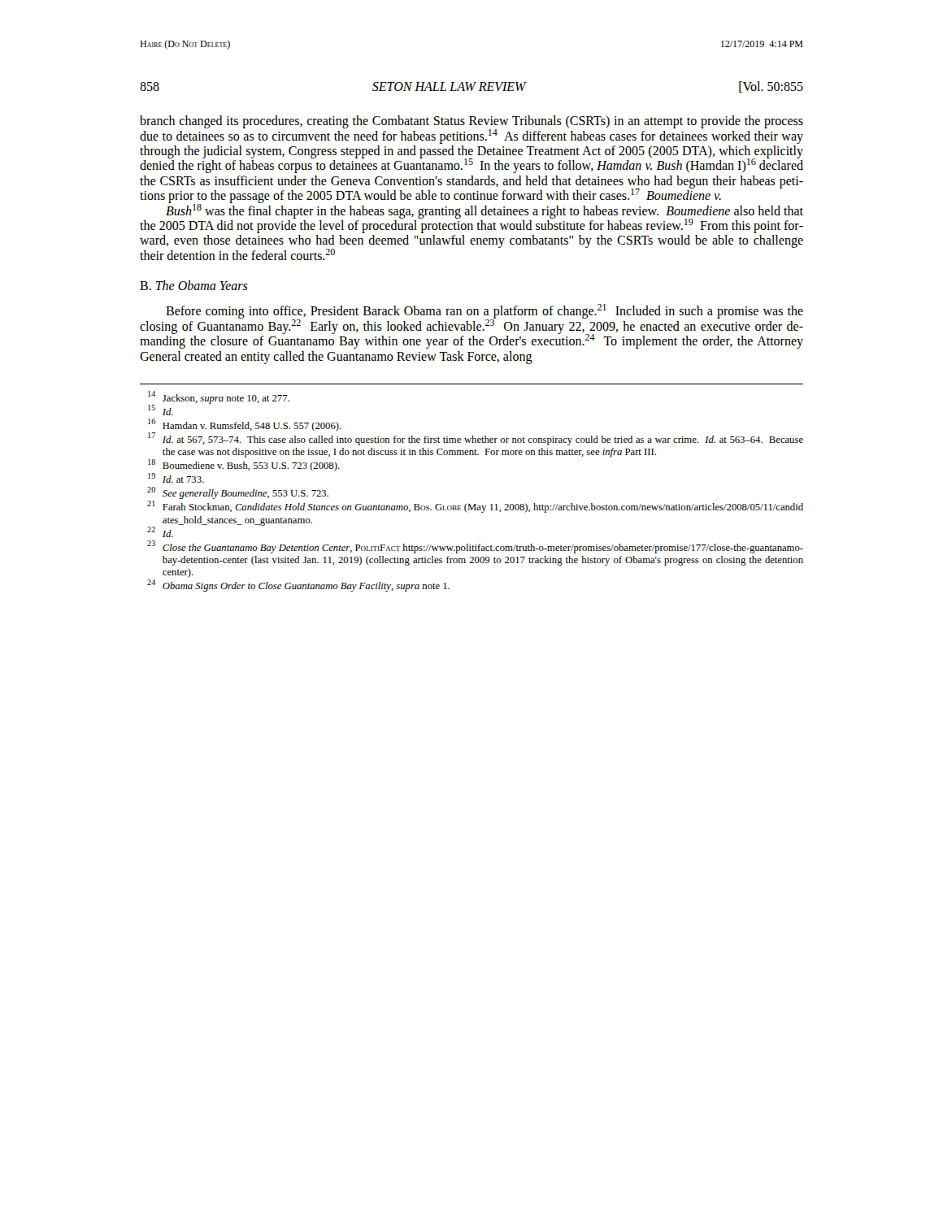Haire (Do Not Delete) 12/17/2019 4:14 PM
858 SETON HALL LAW REVIEW [Vol. 50:855
branch changed its procedures, creating the Combatant Status Review Tribunals (CSRTs) in an attempt to provide the process due to detainees so as to circumvent the need for habeas petitions.14 As different habeas cases for detainees worked their way through the judicial system, Congress stepped in and passed the Detainee Treatment Act of 2005 (2005 DTA), which explicitly denied the right of habeas corpus to detainees at Guantanamo.15 In the years to follow, Hamdan v. Bush (Hamdan I)16 declared the CSRTs as insufficient under the Geneva Convention's standards, and held that detainees who had begun their habeas petitions prior to the passage of the 2005 DTA would be able to continue forward with their cases.17 Boumediene v.
Bush18 was the final chapter in the habeas saga, granting all detainees a right to habeas review. Boumediene also held that the 2005 DTA did not provide the level of procedural protection that would substitute for habeas review.19 From this point forward, even those detainees who had been deemed "unlawful enemy combatants" by the CSRTs would be able to challenge their detention in the federal courts.20
B. The Obama Years
Before coming into office, President Barack Obama ran on a platform of change.21 Included in such a promise was the closing of Guantanamo Bay.22 Early on, this looked achievable.23 On January 22, 2009, he enacted an executive order demanding the closure of Guantanamo Bay within one year of the Order's execution.24 To implement the order, the Attorney General created an entity called the Guantanamo Review Task Force, along
Jackson, supra note 10, at 277.
Id.
Hamdan v. Rumsfeld, 548 U.S. 557 (2006).
Id. at 567, 573–74. This case also called into question for the first time whether or not conspiracy could be tried as a war crime. Id. at 563–64. Because the case was not dispositive on the issue, I do not discuss it in this Comment. For more on this matter, see infra Part III.
Boumediene v. Bush, 553 U.S. 723 (2008).
Id. at 733.
See generally Boumedine, 553 U.S. 723.
Farah Stockman, Candidates Hold Stances on Guantanamo, Bos. Globe (May 11, 2008), http://archive.boston.com/news/nation/articles/2008/05/11/candidates_hold_stances_ on_guantanamo.
Id.
Close the Guantanamo Bay Detention Center, PolitiFact https://www.politifact.com/truth-o-meter/promises/obameter/promise/177/close-the-guantanamo-bay-detention-center (last visited Jan. 11, 2019) (collecting articles from 2009 to 2017 tracking the history of Obama's progress on closing the detention center).
Obama Signs Order to Close Guantanamo Bay Facility, supra note 1.